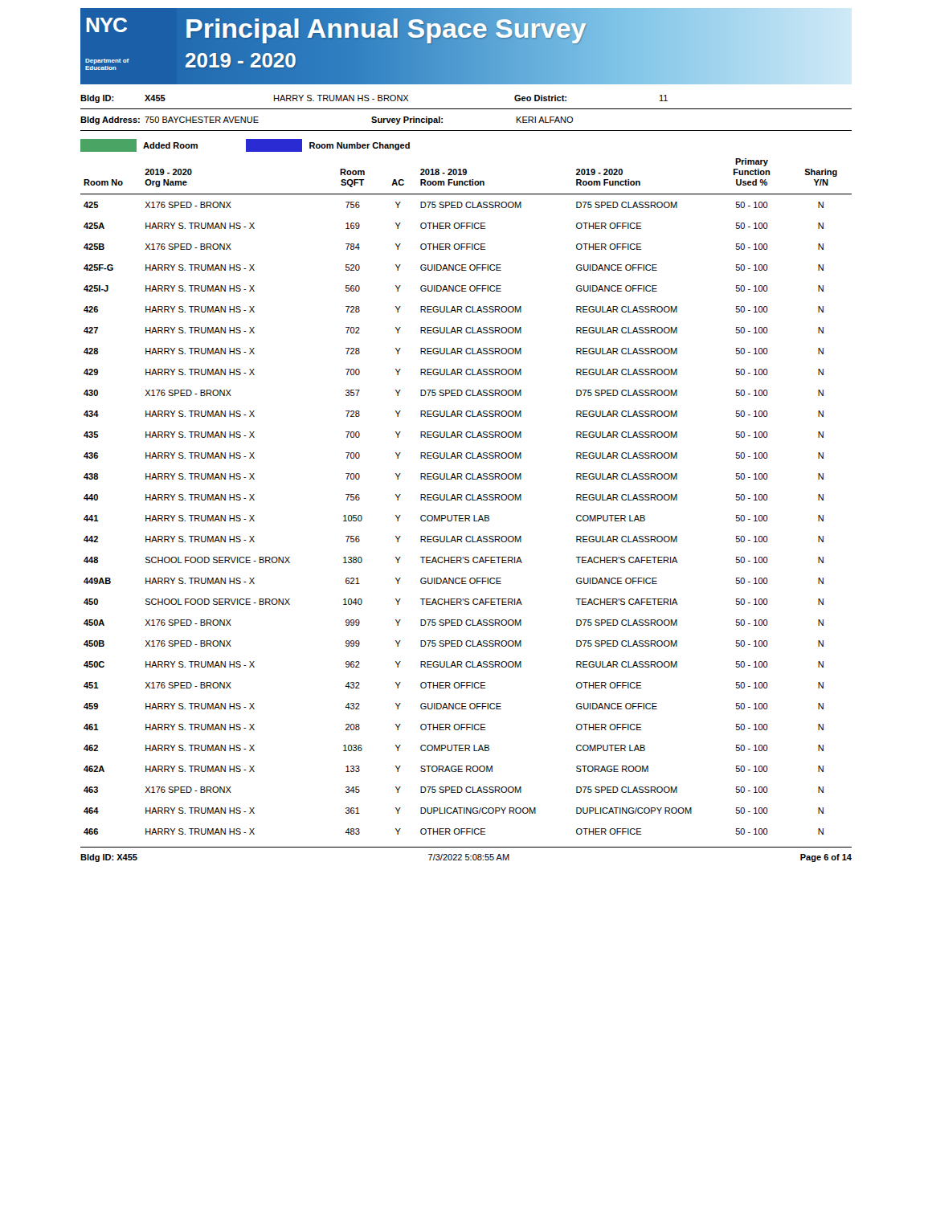NYC
Department of
Education
Principal Annual Space Survey
2019 - 2020
Bldg ID:
X455
HARRY S. TRUMAN HS - BRONX
Geo District:
11
Bldg Address:
750 BAYCHESTER AVENUE
Survey Principal:
KERI ALFANO
Added Room
Room Number Changed
| Room No | 2019 - 2020 Org Name | Room SQFT | AC | 2018 - 2019 Room Function | 2019 - 2020 Room Function | Primary Function Used % | Sharing Y/N |
| --- | --- | --- | --- | --- | --- | --- | --- |
| 425 | X176 SPED - BRONX | 756 | Y | D75 SPED CLASSROOM | D75 SPED CLASSROOM | 50 - 100 | N |
| 425A | HARRY S. TRUMAN HS - X | 169 | Y | OTHER OFFICE | OTHER OFFICE | 50 - 100 | N |
| 425B | X176 SPED - BRONX | 784 | Y | OTHER OFFICE | OTHER OFFICE | 50 - 100 | N |
| 425F-G | HARRY S. TRUMAN HS - X | 520 | Y | GUIDANCE OFFICE | GUIDANCE OFFICE | 50 - 100 | N |
| 425I-J | HARRY S. TRUMAN HS - X | 560 | Y | GUIDANCE OFFICE | GUIDANCE OFFICE | 50 - 100 | N |
| 426 | HARRY S. TRUMAN HS - X | 728 | Y | REGULAR CLASSROOM | REGULAR CLASSROOM | 50 - 100 | N |
| 427 | HARRY S. TRUMAN HS - X | 702 | Y | REGULAR CLASSROOM | REGULAR CLASSROOM | 50 - 100 | N |
| 428 | HARRY S. TRUMAN HS - X | 728 | Y | REGULAR CLASSROOM | REGULAR CLASSROOM | 50 - 100 | N |
| 429 | HARRY S. TRUMAN HS - X | 700 | Y | REGULAR CLASSROOM | REGULAR CLASSROOM | 50 - 100 | N |
| 430 | X176 SPED - BRONX | 357 | Y | D75 SPED CLASSROOM | D75 SPED CLASSROOM | 50 - 100 | N |
| 434 | HARRY S. TRUMAN HS - X | 728 | Y | REGULAR CLASSROOM | REGULAR CLASSROOM | 50 - 100 | N |
| 435 | HARRY S. TRUMAN HS - X | 700 | Y | REGULAR CLASSROOM | REGULAR CLASSROOM | 50 - 100 | N |
| 436 | HARRY S. TRUMAN HS - X | 700 | Y | REGULAR CLASSROOM | REGULAR CLASSROOM | 50 - 100 | N |
| 438 | HARRY S. TRUMAN HS - X | 700 | Y | REGULAR CLASSROOM | REGULAR CLASSROOM | 50 - 100 | N |
| 440 | HARRY S. TRUMAN HS - X | 756 | Y | REGULAR CLASSROOM | REGULAR CLASSROOM | 50 - 100 | N |
| 441 | HARRY S. TRUMAN HS - X | 1050 | Y | COMPUTER LAB | COMPUTER LAB | 50 - 100 | N |
| 442 | HARRY S. TRUMAN HS - X | 756 | Y | REGULAR CLASSROOM | REGULAR CLASSROOM | 50 - 100 | N |
| 448 | SCHOOL FOOD SERVICE - BRONX | 1380 | Y | TEACHER'S CAFETERIA | TEACHER'S CAFETERIA | 50 - 100 | N |
| 449AB | HARRY S. TRUMAN HS - X | 621 | Y | GUIDANCE OFFICE | GUIDANCE OFFICE | 50 - 100 | N |
| 450 | SCHOOL FOOD SERVICE - BRONX | 1040 | Y | TEACHER'S CAFETERIA | TEACHER'S CAFETERIA | 50 - 100 | N |
| 450A | X176 SPED - BRONX | 999 | Y | D75 SPED CLASSROOM | D75 SPED CLASSROOM | 50 - 100 | N |
| 450B | X176 SPED - BRONX | 999 | Y | D75 SPED CLASSROOM | D75 SPED CLASSROOM | 50 - 100 | N |
| 450C | HARRY S. TRUMAN HS - X | 962 | Y | REGULAR CLASSROOM | REGULAR CLASSROOM | 50 - 100 | N |
| 451 | X176 SPED - BRONX | 432 | Y | OTHER OFFICE | OTHER OFFICE | 50 - 100 | N |
| 459 | HARRY S. TRUMAN HS - X | 432 | Y | GUIDANCE OFFICE | GUIDANCE OFFICE | 50 - 100 | N |
| 461 | HARRY S. TRUMAN HS - X | 208 | Y | OTHER OFFICE | OTHER OFFICE | 50 - 100 | N |
| 462 | HARRY S. TRUMAN HS - X | 1036 | Y | COMPUTER LAB | COMPUTER LAB | 50 - 100 | N |
| 462A | HARRY S. TRUMAN HS - X | 133 | Y | STORAGE ROOM | STORAGE ROOM | 50 - 100 | N |
| 463 | X176 SPED - BRONX | 345 | Y | D75 SPED CLASSROOM | D75 SPED CLASSROOM | 50 - 100 | N |
| 464 | HARRY S. TRUMAN HS - X | 361 | Y | DUPLICATING/COPY ROOM | DUPLICATING/COPY ROOM | 50 - 100 | N |
| 466 | HARRY S. TRUMAN HS - X | 483 | Y | OTHER OFFICE | OTHER OFFICE | 50 - 100 | N |
Bldg ID: X455
7/3/2022 5:08:55 AM
Page 6 of 14